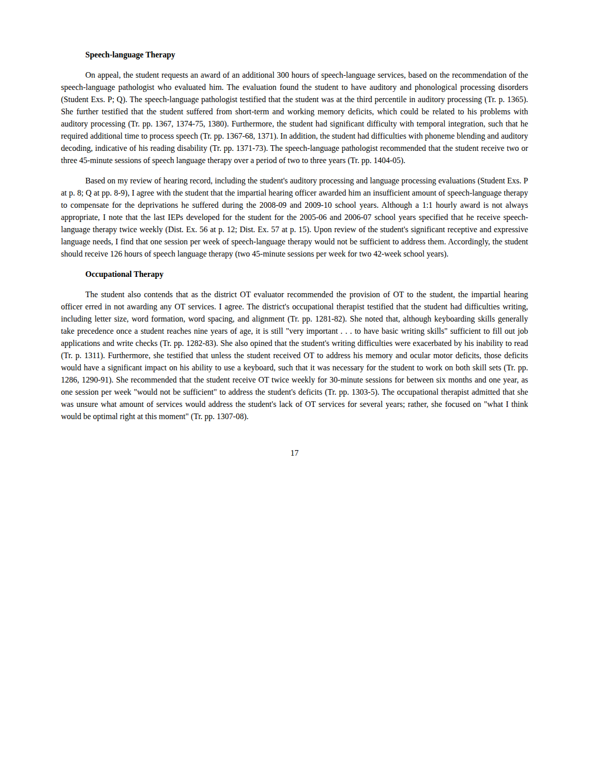Speech-language Therapy
On appeal, the student requests an award of an additional 300 hours of speech-language services, based on the recommendation of the speech-language pathologist who evaluated him. The evaluation found the student to have auditory and phonological processing disorders (Student Exs. P; Q). The speech-language pathologist testified that the student was at the third percentile in auditory processing (Tr. p. 1365). She further testified that the student suffered from short-term and working memory deficits, which could be related to his problems with auditory processing (Tr. pp. 1367, 1374-75, 1380). Furthermore, the student had significant difficulty with temporal integration, such that he required additional time to process speech (Tr. pp. 1367-68, 1371). In addition, the student had difficulties with phoneme blending and auditory decoding, indicative of his reading disability (Tr. pp. 1371-73). The speech-language pathologist recommended that the student receive two or three 45-minute sessions of speech language therapy over a period of two to three years (Tr. pp. 1404-05).
Based on my review of hearing record, including the student's auditory processing and language processing evaluations (Student Exs. P at p. 8; Q at pp. 8-9), I agree with the student that the impartial hearing officer awarded him an insufficient amount of speech-language therapy to compensate for the deprivations he suffered during the 2008-09 and 2009-10 school years. Although a 1:1 hourly award is not always appropriate, I note that the last IEPs developed for the student for the 2005-06 and 2006-07 school years specified that he receive speech-language therapy twice weekly (Dist. Ex. 56 at p. 12; Dist. Ex. 57 at p. 15). Upon review of the student's significant receptive and expressive language needs, I find that one session per week of speech-language therapy would not be sufficient to address them. Accordingly, the student should receive 126 hours of speech language therapy (two 45-minute sessions per week for two 42-week school years).
Occupational Therapy
The student also contends that as the district OT evaluator recommended the provision of OT to the student, the impartial hearing officer erred in not awarding any OT services. I agree. The district's occupational therapist testified that the student had difficulties writing, including letter size, word formation, word spacing, and alignment (Tr. pp. 1281-82). She noted that, although keyboarding skills generally take precedence once a student reaches nine years of age, it is still "very important . . . to have basic writing skills" sufficient to fill out job applications and write checks (Tr. pp. 1282-83). She also opined that the student's writing difficulties were exacerbated by his inability to read (Tr. p. 1311). Furthermore, she testified that unless the student received OT to address his memory and ocular motor deficits, those deficits would have a significant impact on his ability to use a keyboard, such that it was necessary for the student to work on both skill sets (Tr. pp. 1286, 1290-91). She recommended that the student receive OT twice weekly for 30-minute sessions for between six months and one year, as one session per week "would not be sufficient" to address the student's deficits (Tr. pp. 1303-5). The occupational therapist admitted that she was unsure what amount of services would address the student's lack of OT services for several years; rather, she focused on "what I think would be optimal right at this moment" (Tr. pp. 1307-08).
17